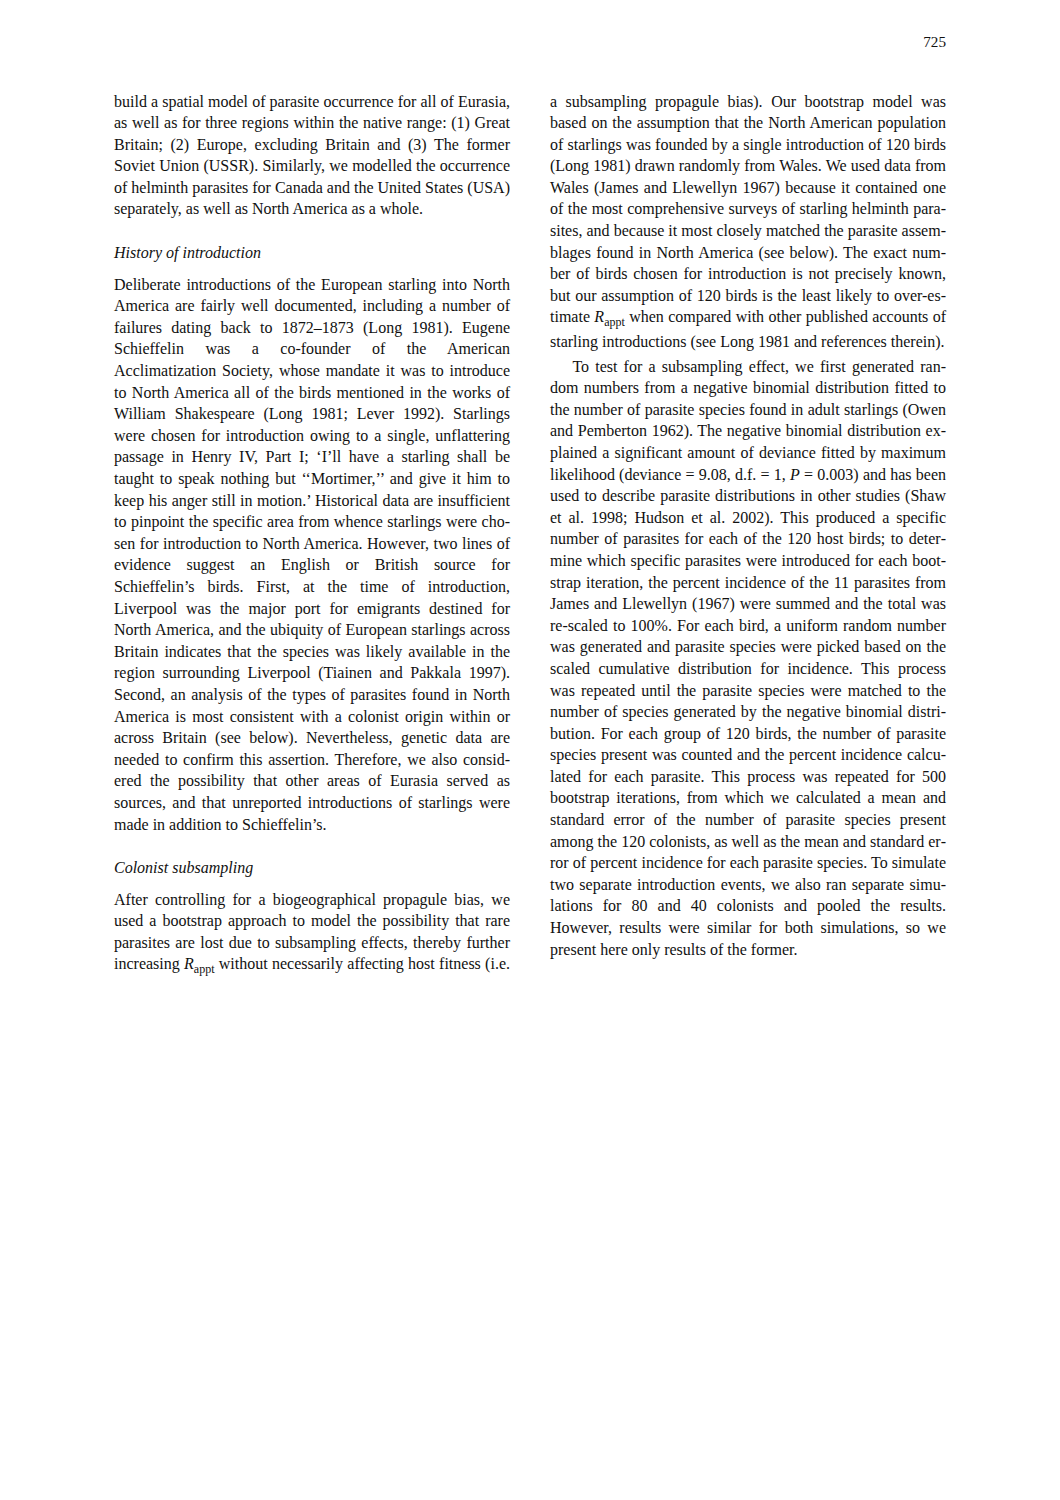725
build a spatial model of parasite occurrence for all of Eurasia, as well as for three regions within the native range: (1) Great Britain; (2) Europe, excluding Britain and (3) The former Soviet Union (USSR). Similarly, we modelled the occurrence of helminth parasites for Canada and the United States (USA) separately, as well as North America as a whole.
History of introduction
Deliberate introductions of the European starling into North America are fairly well documented, including a number of failures dating back to 1872–1873 (Long 1981). Eugene Schieffelin was a co-founder of the American Acclimatization Society, whose mandate it was to introduce to North America all of the birds mentioned in the works of William Shakespeare (Long 1981; Lever 1992). Starlings were chosen for introduction owing to a single, unflattering passage in Henry IV, Part I; ‘I’ll have a starling shall be taught to speak nothing but ‘‘Mortimer,’’ and give it him to keep his anger still in motion.’ Historical data are insufficient to pinpoint the specific area from whence starlings were chosen for introduction to North America. However, two lines of evidence suggest an English or British source for Schieffelin’s birds. First, at the time of introduction, Liverpool was the major port for emigrants destined for North America, and the ubiquity of European starlings across Britain indicates that the species was likely available in the region surrounding Liverpool (Tiainen and Pakkala 1997). Second, an analysis of the types of parasites found in North America is most consistent with a colonist origin within or across Britain (see below). Nevertheless, genetic data are needed to confirm this assertion. Therefore, we also considered the possibility that other areas of Eurasia served as sources, and that unreported introductions of starlings were made in addition to Schieffelin’s.
Colonist subsampling
After controlling for a biogeographical propagule bias, we used a bootstrap approach to model the possibility that rare parasites are lost due to subsampling effects, thereby further increasing Rappt without necessarily affecting host fitness (i.e. a subsampling propagule bias). Our bootstrap model was based on the assumption that the North American population of starlings was founded by a single introduction of 120 birds (Long 1981) drawn randomly from Wales. We used data from Wales (James and Llewellyn 1967) because it contained one of the most comprehensive surveys of starling helminth parasites, and because it most closely matched the parasite assemblages found in North America (see below). The exact number of birds chosen for introduction is not precisely known, but our assumption of 120 birds is the least likely to over-estimate Rappt when compared with other published accounts of starling introductions (see Long 1981 and references therein).
To test for a subsampling effect, we first generated random numbers from a negative binomial distribution fitted to the number of parasite species found in adult starlings (Owen and Pemberton 1962). The negative binomial distribution explained a significant amount of deviance fitted by maximum likelihood (deviance = 9.08, d.f. = 1, P = 0.003) and has been used to describe parasite distributions in other studies (Shaw et al. 1998; Hudson et al. 2002). This produced a specific number of parasites for each of the 120 host birds; to determine which specific parasites were introduced for each bootstrap iteration, the percent incidence of the 11 parasites from James and Llewellyn (1967) were summed and the total was re-scaled to 100%. For each bird, a uniform random number was generated and parasite species were picked based on the scaled cumulative distribution for incidence. This process was repeated until the parasite species were matched to the number of species generated by the negative binomial distribution. For each group of 120 birds, the number of parasite species present was counted and the percent incidence calculated for each parasite. This process was repeated for 500 bootstrap iterations, from which we calculated a mean and standard error of the number of parasite species present among the 120 colonists, as well as the mean and standard error of percent incidence for each parasite species. To simulate two separate introduction events, we also ran separate simulations for 80 and 40 colonists and pooled the results. However, results were similar for both simulations, so we present here only results of the former.